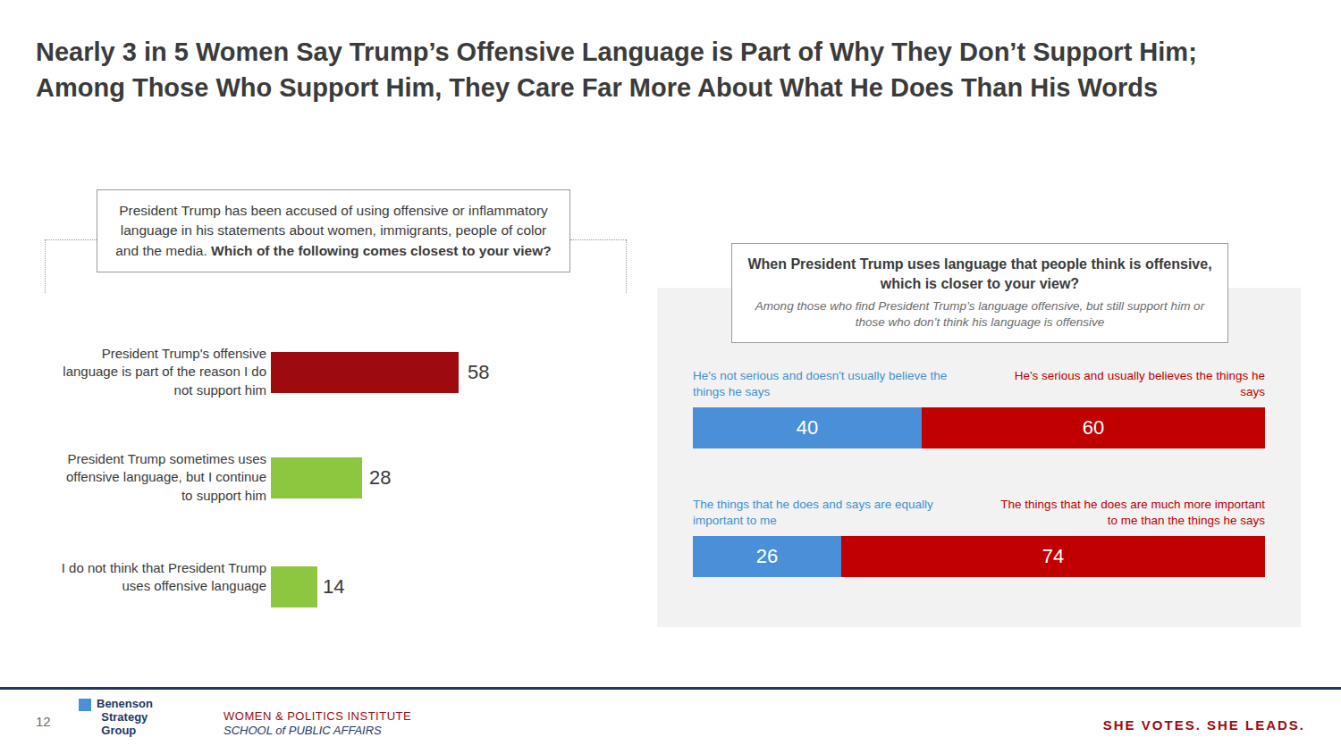Nearly 3 in 5 Women Say Trump’s Offensive Language is Part of Why They Don’t Support Him; Among Those Who Support Him, They Care Far More About What He Does Than His Words
President Trump has been accused of using offensive or inflammatory language in his statements about women, immigrants, people of color and the media. Which of the following comes closest to your view?
President Trump's offensive language is part of the reason I do not support him
58
President Trump sometimes uses offensive language, but I continue to support him
28
I do not think that President Trump uses offensive language
14
When President Trump uses language that people think is offensive, which is closer to your view?
Among those who find President Trump’s language offensive, but still support him or those who don’t think his language is offensive
He's not serious and doesn't usually believe the things he says
He's serious and usually believes the things he says
40
60
The things that he does and says are equally important to me
The things that he does are much more important to me than the things he says
26
74
12
Benenson
Strategy
Group
WOMEN & POLITICS INSTITUTE
SCHOOL of PUBLIC AFFAIRS
SHE VOTES. SHE LEADS.